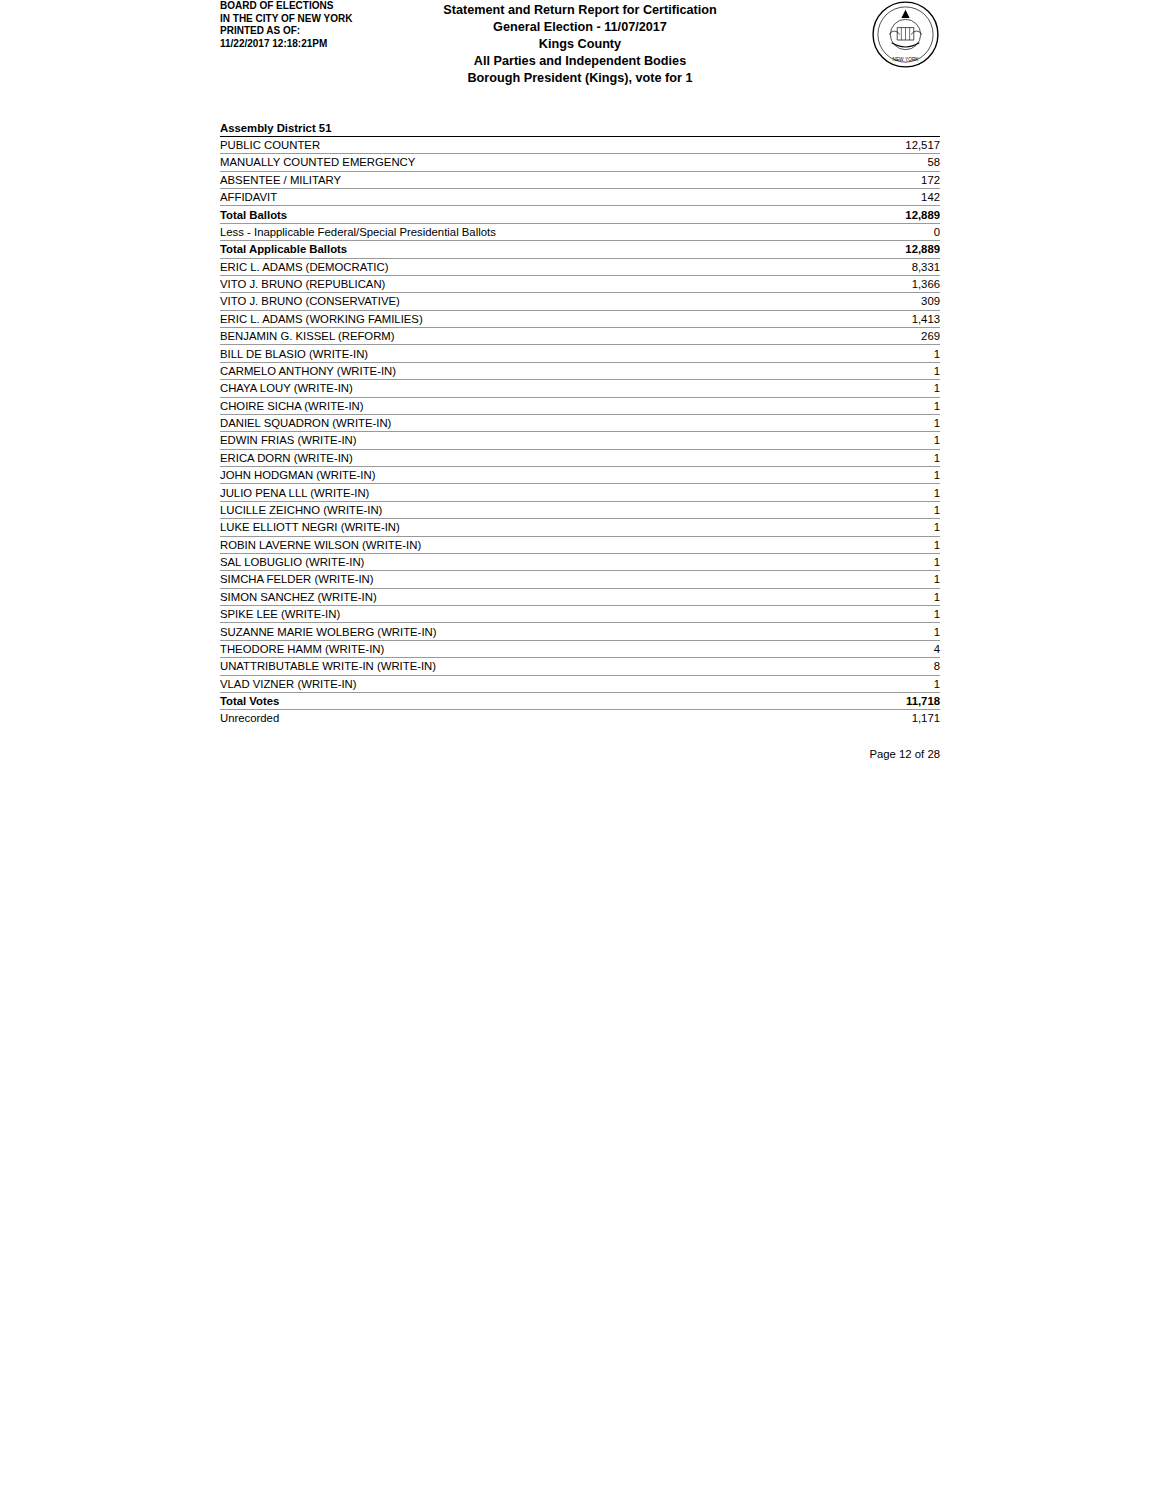BOARD OF ELECTIONS
IN THE CITY OF NEW YORK
PRINTED AS OF:
11/22/2017 12:18:21PM
Statement and Return Report for Certification
General Election - 11/07/2017
Kings County
All Parties and Independent Bodies
Borough President (Kings), vote for 1
NEW YORK
Assembly District 51
| PUBLIC COUNTER | 12,517 |
| MANUALLY COUNTED EMERGENCY | 58 |
| ABSENTEE / MILITARY | 172 |
| AFFIDAVIT | 142 |
| Total Ballots | 12,889 |
| Less - Inapplicable Federal/Special Presidential Ballots | 0 |
| Total Applicable Ballots | 12,889 |
| ERIC L. ADAMS (DEMOCRATIC) | 8,331 |
| VITO J. BRUNO (REPUBLICAN) | 1,366 |
| VITO J. BRUNO (CONSERVATIVE) | 309 |
| ERIC L. ADAMS (WORKING FAMILIES) | 1,413 |
| BENJAMIN G. KISSEL (REFORM) | 269 |
| BILL DE BLASIO (WRITE-IN) | 1 |
| CARMELO ANTHONY (WRITE-IN) | 1 |
| CHAYA LOUY (WRITE-IN) | 1 |
| CHOIRE SICHA (WRITE-IN) | 1 |
| DANIEL SQUADRON (WRITE-IN) | 1 |
| EDWIN FRIAS (WRITE-IN) | 1 |
| ERICA DORN (WRITE-IN) | 1 |
| JOHN HODGMAN (WRITE-IN) | 1 |
| JULIO PENA LLL (WRITE-IN) | 1 |
| LUCILLE ZEICHNO (WRITE-IN) | 1 |
| LUKE ELLIOTT NEGRI (WRITE-IN) | 1 |
| ROBIN LAVERNE WILSON (WRITE-IN) | 1 |
| SAL LOBUGLIO (WRITE-IN) | 1 |
| SIMCHA FELDER (WRITE-IN) | 1 |
| SIMON SANCHEZ (WRITE-IN) | 1 |
| SPIKE LEE (WRITE-IN) | 1 |
| SUZANNE MARIE WOLBERG (WRITE-IN) | 1 |
| THEODORE HAMM (WRITE-IN) | 4 |
| UNATTRIBUTABLE WRITE-IN (WRITE-IN) | 8 |
| VLAD VIZNER (WRITE-IN) | 1 |
| Total Votes | 11,718 |
| Unrecorded | 1,171 |
Page 12 of 28